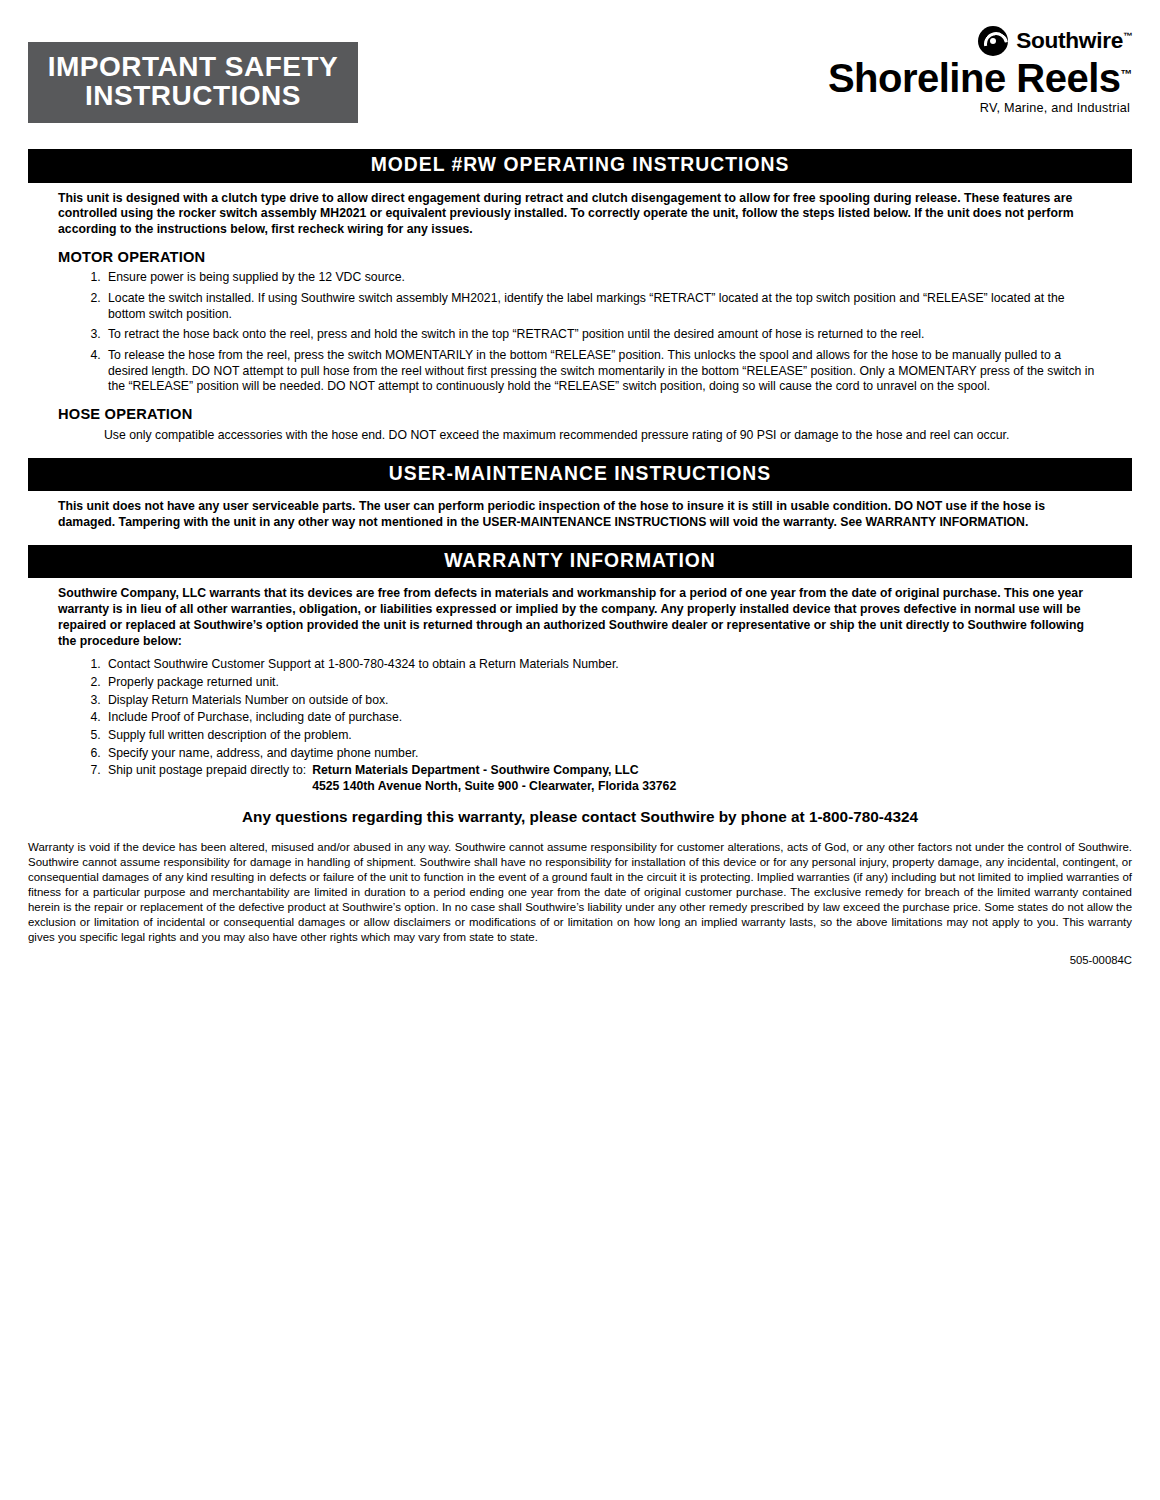IMPORTANT SAFETY
INSTRUCTIONS
Southwire™
Shoreline Reels™
RV, Marine, and Industrial
MODEL #RW OPERATING INSTRUCTIONS
This unit is designed with a clutch type drive to allow direct engagement during retract and clutch disengagement to allow for free spooling during release. These features are controlled using the rocker switch assembly MH2021 or equivalent previously installed. To correctly operate the unit, follow the steps listed below. If the unit does not perform according to the instructions below, first recheck wiring for any issues.
MOTOR OPERATION
Ensure power is being supplied by the 12 VDC source.
Locate the switch installed. If using Southwire switch assembly MH2021, identify the label markings “RETRACT” located at the top switch position and “RELEASE” located at the bottom switch position.
To retract the hose back onto the reel, press and hold the switch in the top “RETRACT” position until the desired amount of hose is returned to the reel.
To release the hose from the reel, press the switch MOMENTARILY in the bottom “RELEASE” position. This unlocks the spool and allows for the hose to be manually pulled to a desired length. DO NOT attempt to pull hose from the reel without first pressing the switch momentarily in the bottom “RELEASE” position. Only a MOMENTARY press of the switch in the “RELEASE” position will be needed. DO NOT attempt to continuously hold the “RELEASE” switch position, doing so will cause the cord to unravel on the spool.
HOSE OPERATION
Use only compatible accessories with the hose end. DO NOT exceed the maximum recommended pressure rating of 90 PSI or damage to the hose and reel can occur.
USER-MAINTENANCE INSTRUCTIONS
This unit does not have any user serviceable parts. The user can perform periodic inspection of the hose to insure it is still in usable condition. DO NOT use if the hose is damaged. Tampering with the unit in any other way not mentioned in the USER-MAINTENANCE INSTRUCTIONS will void the warranty. See WARRANTY INFORMATION.
WARRANTY INFORMATION
Southwire Company, LLC warrants that its devices are free from defects in materials and workmanship for a period of one year from the date of original purchase. This one year warranty is in lieu of all other warranties, obligation, or liabilities expressed or implied by the company. Any properly installed device that proves defective in normal use will be repaired or replaced at Southwire’s option provided the unit is returned through an authorized Southwire dealer or representative or ship the unit directly to Southwire following the procedure below:
Contact Southwire Customer Support at 1-800-780-4324 to obtain a Return Materials Number.
Properly package returned unit.
Display Return Materials Number on outside of box.
Include Proof of Purchase, including date of purchase.
Supply full written description of the problem.
Specify your name, address, and daytime phone number.
Ship unit postage prepaid directly to: Return Materials Department - Southwire Company, LLC
4525 140th Avenue North, Suite 900 - Clearwater, Florida 33762
Any questions regarding this warranty, please contact Southwire by phone at 1-800-780-4324
Warranty is void if the device has been altered, misused and/or abused in any way. Southwire cannot assume responsibility for customer alterations, acts of God, or any other factors not under the control of Southwire. Southwire cannot assume responsibility for damage in handling of shipment. Southwire shall have no responsibility for installation of this device or for any personal injury, property damage, any incidental, contingent, or consequential damages of any kind resulting in defects or failure of the unit to function in the event of a ground fault in the circuit it is protecting. Implied warranties (if any) including but not limited to implied warranties of fitness for a particular purpose and merchantability are limited in duration to a period ending one year from the date of original customer purchase. The exclusive remedy for breach of the limited warranty contained herein is the repair or replacement of the defective product at Southwire’s option. In no case shall Southwire’s liability under any other remedy prescribed by law exceed the purchase price. Some states do not allow the exclusion or limitation of incidental or consequential damages or allow disclaimers or modifications of or limitation on how long an implied warranty lasts, so the above limitations may not apply to you. This warranty gives you specific legal rights and you may also have other rights which may vary from state to state.
505-00084C